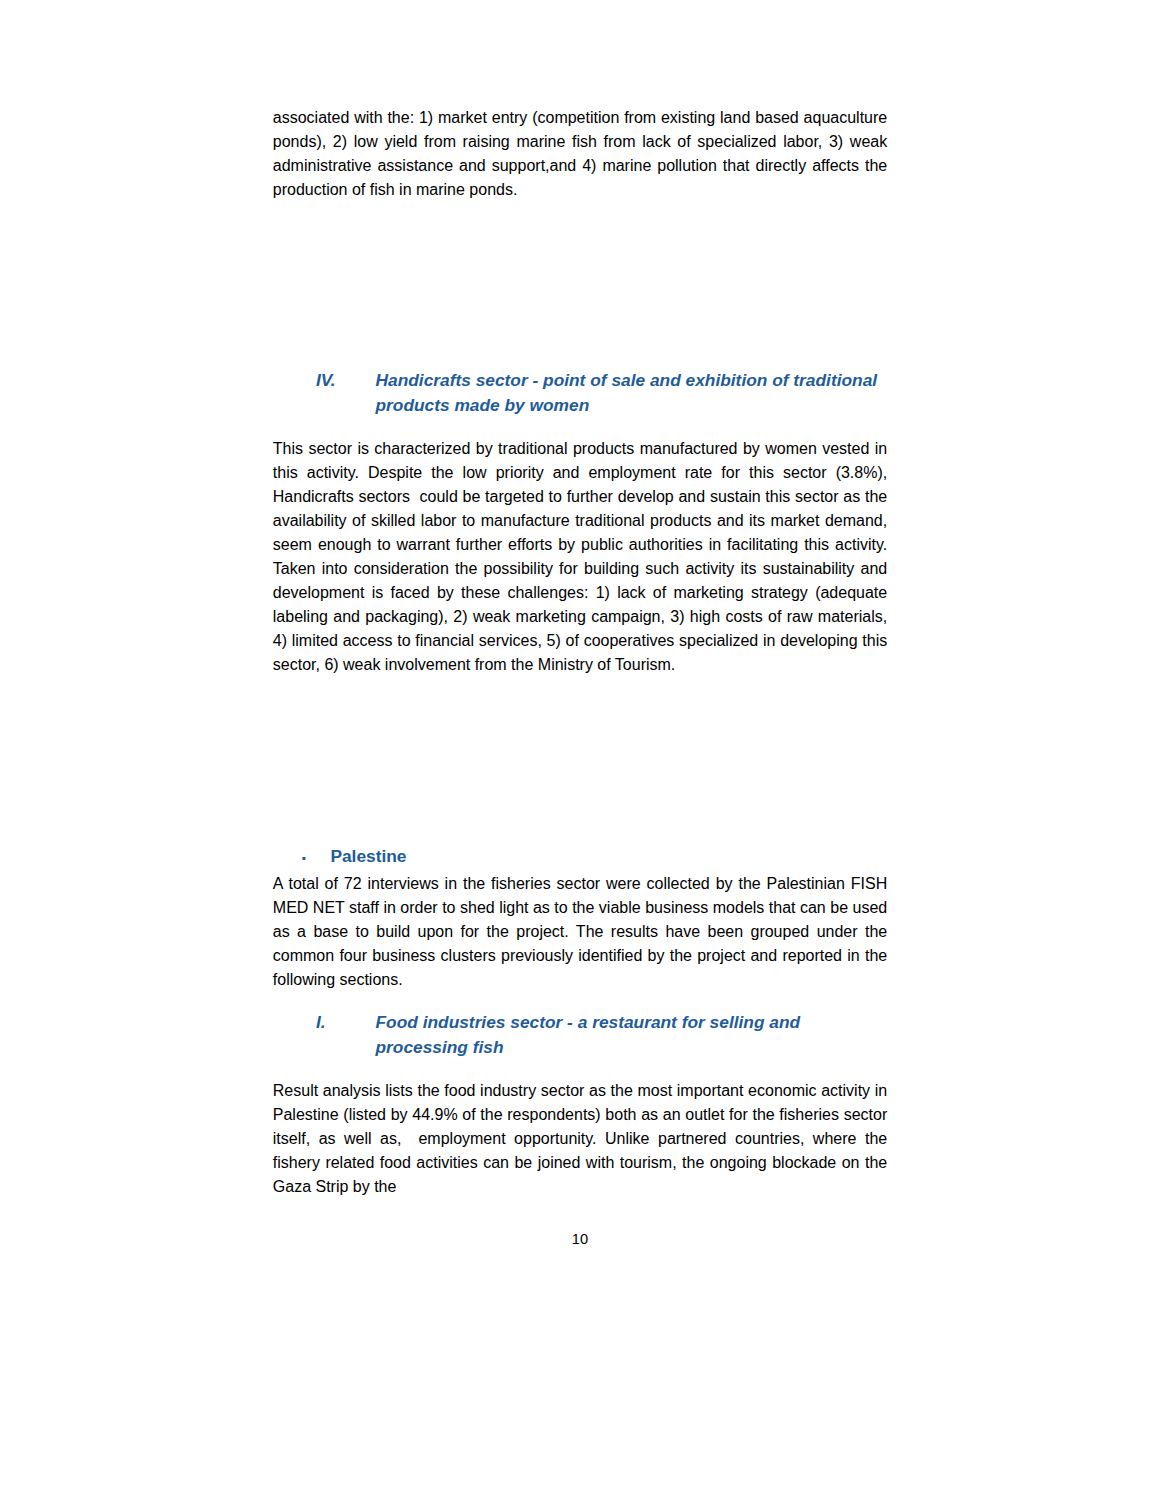associated with the: 1) market entry (competition from existing land based aquaculture ponds), 2) low yield from raising marine fish from lack of specialized labor, 3) weak administrative assistance and support,and 4) marine pollution that directly affects the production of fish in marine ponds.
IV. Handicrafts sector - point of sale and exhibition of traditional products made by women
This sector is characterized by traditional products manufactured by women vested in this activity. Despite the low priority and employment rate for this sector (3.8%), Handicrafts sectors could be targeted to further develop and sustain this sector as the availability of skilled labor to manufacture traditional products and its market demand, seem enough to warrant further efforts by public authorities in facilitating this activity. Taken into consideration the possibility for building such activity its sustainability and development is faced by these challenges: 1) lack of marketing strategy (adequate labeling and packaging), 2) weak marketing campaign, 3) high costs of raw materials, 4) limited access to financial services, 5) of cooperatives specialized in developing this sector, 6) weak involvement from the Ministry of Tourism.
▪ Palestine
A total of 72 interviews in the fisheries sector were collected by the Palestinian FISH MED NET staff in order to shed light as to the viable business models that can be used as a base to build upon for the project. The results have been grouped under the common four business clusters previously identified by the project and reported in the following sections.
I. Food industries sector - a restaurant for selling and processing fish
Result analysis lists the food industry sector as the most important economic activity in Palestine (listed by 44.9% of the respondents) both as an outlet for the fisheries sector itself, as well as, employment opportunity. Unlike partnered countries, where the fishery related food activities can be joined with tourism, the ongoing blockade on the Gaza Strip by the
10